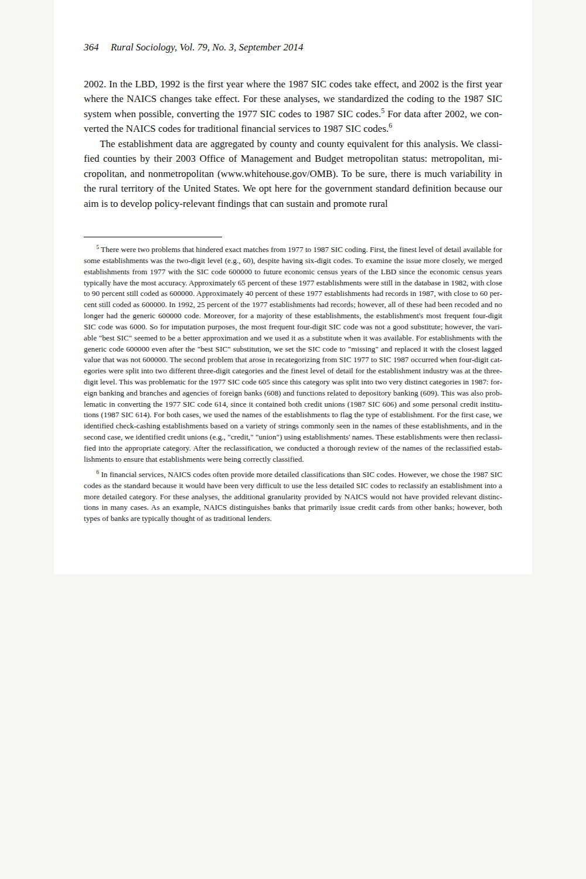364 Rural Sociology, Vol. 79, No. 3, September 2014
2002. In the LBD, 1992 is the first year where the 1987 SIC codes take effect, and 2002 is the first year where the NAICS changes take effect. For these analyses, we standardized the coding to the 1987 SIC system when possible, converting the 1977 SIC codes to 1987 SIC codes.5 For data after 2002, we converted the NAICS codes for traditional financial services to 1987 SIC codes.6
The establishment data are aggregated by county and county equivalent for this analysis. We classified counties by their 2003 Office of Management and Budget metropolitan status: metropolitan, micropolitan, and nonmetropolitan (www.whitehouse.gov/OMB). To be sure, there is much variability in the rural territory of the United States. We opt here for the government standard definition because our aim is to develop policy-relevant findings that can sustain and promote rural
5 There were two problems that hindered exact matches from 1977 to 1987 SIC coding. First, the finest level of detail available for some establishments was the two-digit level (e.g., 60), despite having six-digit codes. To examine the issue more closely, we merged establishments from 1977 with the SIC code 600000 to future economic census years of the LBD since the economic census years typically have the most accuracy. Approximately 65 percent of these 1977 establishments were still in the database in 1982, with close to 90 percent still coded as 600000. Approximately 40 percent of these 1977 establishments had records in 1987, with close to 60 percent still coded as 600000. In 1992, 25 percent of the 1977 establishments had records; however, all of these had been recoded and no longer had the generic 600000 code. Moreover, for a majority of these establishments, the establishment's most frequent four-digit SIC code was 6000. So for imputation purposes, the most frequent four-digit SIC code was not a good substitute; however, the variable "best SIC" seemed to be a better approximation and we used it as a substitute when it was available. For establishments with the generic code 600000 even after the "best SIC" substitution, we set the SIC code to "missing" and replaced it with the closest lagged value that was not 600000. The second problem that arose in recategorizing from SIC 1977 to SIC 1987 occurred when four-digit categories were split into two different three-digit categories and the finest level of detail for the establishment industry was at the three-digit level. This was problematic for the 1977 SIC code 605 since this category was split into two very distinct categories in 1987: foreign banking and branches and agencies of foreign banks (608) and functions related to depository banking (609). This was also problematic in converting the 1977 SIC code 614, since it contained both credit unions (1987 SIC 606) and some personal credit institutions (1987 SIC 614). For both cases, we used the names of the establishments to flag the type of establishment. For the first case, we identified check-cashing establishments based on a variety of strings commonly seen in the names of these establishments, and in the second case, we identified credit unions (e.g., "credit," "union") using establishments' names. These establishments were then reclassified into the appropriate category. After the reclassification, we conducted a thorough review of the names of the reclassified establishments to ensure that establishments were being correctly classified.
6 In financial services, NAICS codes often provide more detailed classifications than SIC codes. However, we chose the 1987 SIC codes as the standard because it would have been very difficult to use the less detailed SIC codes to reclassify an establishment into a more detailed category. For these analyses, the additional granularity provided by NAICS would not have provided relevant distinctions in many cases. As an example, NAICS distinguishes banks that primarily issue credit cards from other banks; however, both types of banks are typically thought of as traditional lenders.